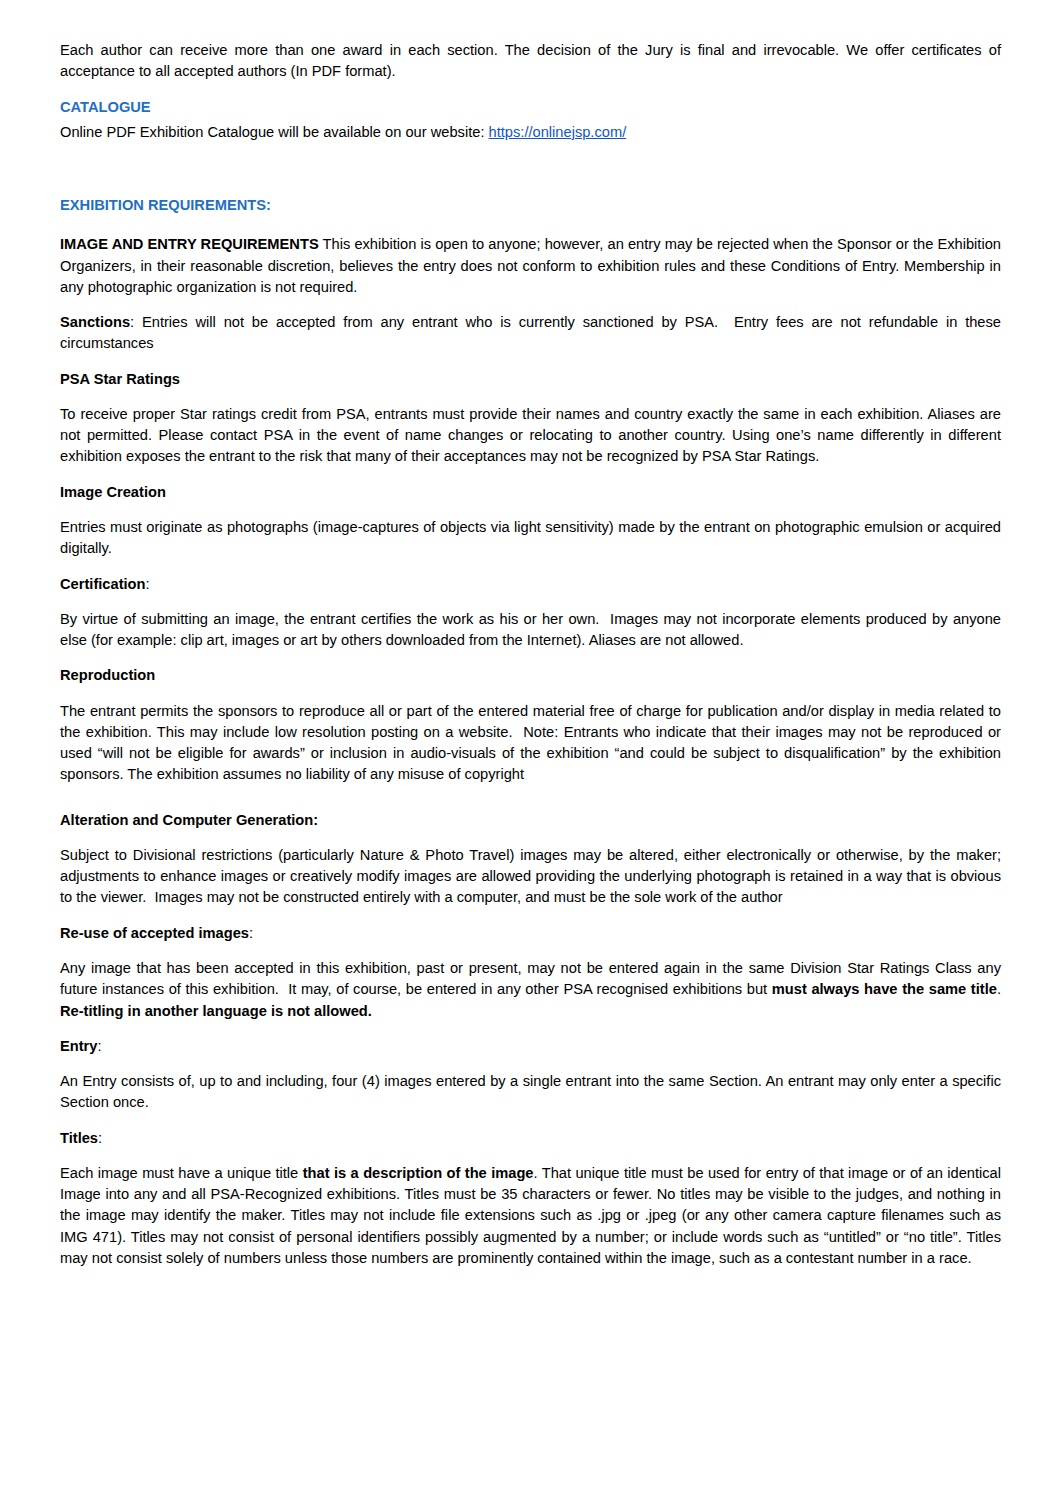Each author can receive more than one award in each section. The decision of the Jury is final and irrevocable. We offer certificates of acceptance to all accepted authors (In PDF format).
CATALOGUE
Online PDF Exhibition Catalogue will be available on our website: https://onlinejsp.com/
EXHIBITION REQUIREMENTS:
IMAGE AND ENTRY REQUIREMENTS This exhibition is open to anyone; however, an entry may be rejected when the Sponsor or the Exhibition Organizers, in their reasonable discretion, believes the entry does not conform to exhibition rules and these Conditions of Entry. Membership in any photographic organization is not required.
Sanctions: Entries will not be accepted from any entrant who is currently sanctioned by PSA. Entry fees are not refundable in these circumstances
PSA Star Ratings
To receive proper Star ratings credit from PSA, entrants must provide their names and country exactly the same in each exhibition. Aliases are not permitted. Please contact PSA in the event of name changes or relocating to another country. Using one’s name differently in different exhibition exposes the entrant to the risk that many of their acceptances may not be recognized by PSA Star Ratings.
Image Creation
Entries must originate as photographs (image-captures of objects via light sensitivity) made by the entrant on photographic emulsion or acquired digitally.
Certification:
By virtue of submitting an image, the entrant certifies the work as his or her own. Images may not incorporate elements produced by anyone else (for example: clip art, images or art by others downloaded from the Internet). Aliases are not allowed.
Reproduction
The entrant permits the sponsors to reproduce all or part of the entered material free of charge for publication and/or display in media related to the exhibition. This may include low resolution posting on a website. Note: Entrants who indicate that their images may not be reproduced or used “will not be eligible for awards” or inclusion in audio-visuals of the exhibition “and could be subject to disqualification” by the exhibition sponsors. The exhibition assumes no liability of any misuse of copyright
Alteration and Computer Generation:
Subject to Divisional restrictions (particularly Nature & Photo Travel) images may be altered, either electronically or otherwise, by the maker; adjustments to enhance images or creatively modify images are allowed providing the underlying photograph is retained in a way that is obvious to the viewer. Images may not be constructed entirely with a computer, and must be the sole work of the author
Re-use of accepted images:
Any image that has been accepted in this exhibition, past or present, may not be entered again in the same Division Star Ratings Class any future instances of this exhibition. It may, of course, be entered in any other PSA recognised exhibitions but must always have the same title. Re-titling in another language is not allowed.
Entry:
An Entry consists of, up to and including, four (4) images entered by a single entrant into the same Section. An entrant may only enter a specific Section once.
Titles:
Each image must have a unique title that is a description of the image. That unique title must be used for entry of that image or of an identical Image into any and all PSA-Recognized exhibitions. Titles must be 35 characters or fewer. No titles may be visible to the judges, and nothing in the image may identify the maker. Titles may not include file extensions such as .jpg or .jpeg (or any other camera capture filenames such as IMG 471). Titles may not consist of personal identifiers possibly augmented by a number; or include words such as “untitled” or “no title”. Titles may not consist solely of numbers unless those numbers are prominently contained within the image, such as a contestant number in a race.